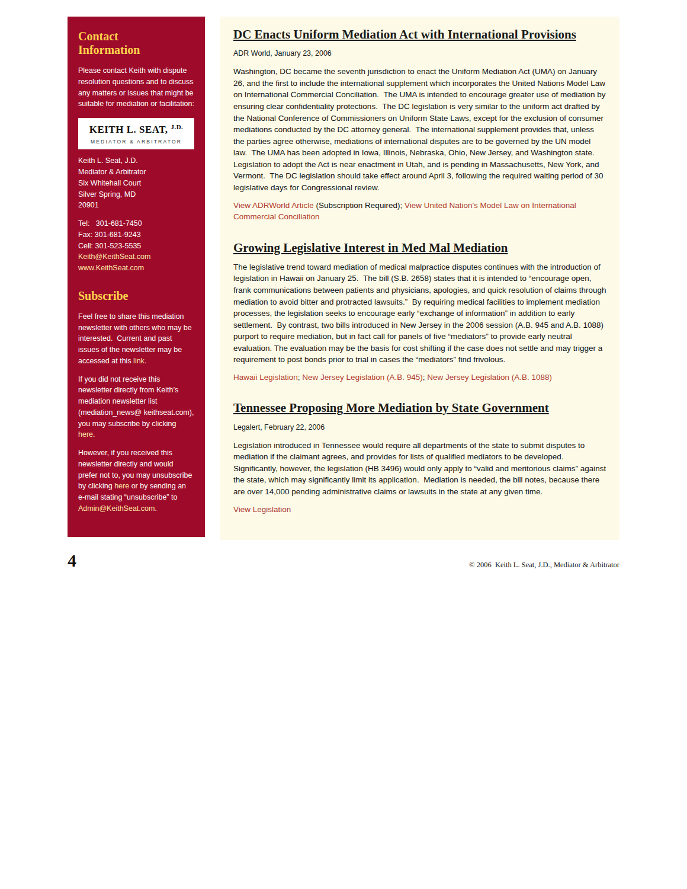Contact
Information
Please contact Keith with dispute resolution questions and to discuss any matters or issues that might be suitable for mediation or facilitation:
KEITH L. SEAT, J.D.
Mediator & Arbitrator
Keith L. Seat, J.D. Mediator & Arbitrator Six Whitehall Court Silver Spring, MD 20901
Tel: 301-681-7450 Fax: 301-681-9243 Cell: 301-523-5535 Keith@KeithSeat.com www.KeithSeat.com
Subscribe
Feel free to share this mediation newsletter with others who may be interested. Current and past issues of the newsletter may be accessed at this link.
If you did not receive this newsletter directly from Keith’s mediation newsletter list (mediation_news@ keithseat.com), you may subscribe by clicking here.
However, if you received this newsletter directly and would prefer not to, you may unsubscribe by clicking here or by sending an e-mail stating “unsubscribe” to Admin@KeithSeat.com.
DC Enacts Uniform Mediation Act with International Provisions
ADR World, January 23, 2006
Washington, DC became the seventh jurisdiction to enact the Uniform Mediation Act (UMA) on January 26, and the first to include the international supplement which incorporates the United Nations Model Law on International Commercial Conciliation. The UMA is intended to encourage greater use of mediation by ensuring clear confidentiality protections. The DC legislation is very similar to the uniform act drafted by the National Conference of Commissioners on Uniform State Laws, except for the exclusion of consumer mediations conducted by the DC attorney general. The international supplement provides that, unless the parties agree otherwise, mediations of international disputes are to be governed by the UN model law. The UMA has been adopted in Iowa, Illinois, Nebraska, Ohio, New Jersey, and Washington state. Legislation to adopt the Act is near enactment in Utah, and is pending in Massachusetts, New York, and Vermont. The DC legislation should take effect around April 3, following the required waiting period of 30 legislative days for Congressional review.
View ADRWorld Article (Subscription Required); View United Nation's Model Law on International Commercial Conciliation
Growing Legislative Interest in Med Mal Mediation
The legislative trend toward mediation of medical malpractice disputes continues with the introduction of legislation in Hawaii on January 25. The bill (S.B. 2658) states that it is intended to “encourage open, frank communications between patients and physicians, apologies, and quick resolution of claims through mediation to avoid bitter and protracted lawsuits.” By requiring medical facilities to implement mediation processes, the legislation seeks to encourage early “exchange of information” in addition to early settlement. By contrast, two bills introduced in New Jersey in the 2006 session (A.B. 945 and A.B. 1088) purport to require mediation, but in fact call for panels of five “mediators” to provide early neutral evaluation. The evaluation may be the basis for cost shifting if the case does not settle and may trigger a requirement to post bonds prior to trial in cases the “mediators” find frivolous.
Hawaii Legislation; New Jersey Legislation (A.B. 945); New Jersey Legislation (A.B. 1088)
Tennessee Proposing More Mediation by State Government
Legalert, February 22, 2006
Legislation introduced in Tennessee would require all departments of the state to submit disputes to mediation if the claimant agrees, and provides for lists of qualified mediators to be developed. Significantly, however, the legislation (HB 3496) would only apply to “valid and meritorious claims” against the state, which may significantly limit its application. Mediation is needed, the bill notes, because there are over 14,000 pending administrative claims or lawsuits in the state at any given time.
View Legislation
4
© 2006 Keith L. Seat, J.D., Mediator & Arbitrator